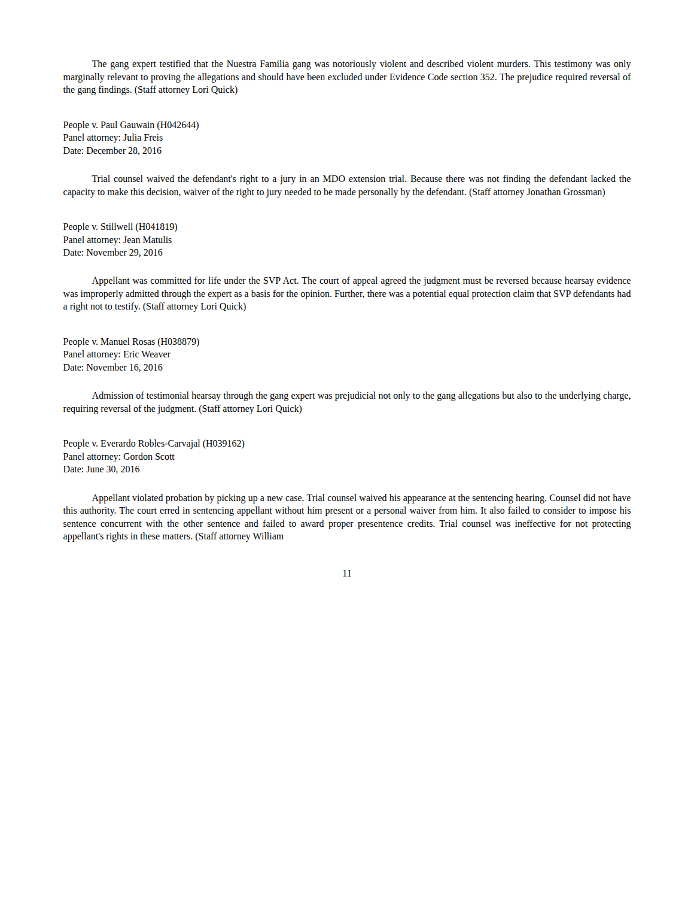The gang expert testified that the Nuestra Familia gang was notoriously violent and described violent murders. This testimony was only marginally relevant to proving the allegations and should have been excluded under Evidence Code section 352. The prejudice required reversal of the gang findings. (Staff attorney Lori Quick)
People v. Paul Gauwain (H042644)
Panel attorney: Julia Freis
Date: December 28, 2016
Trial counsel waived the defendant's right to a jury in an MDO extension trial. Because there was not finding the defendant lacked the capacity to make this decision, waiver of the right to jury needed to be made personally by the defendant. (Staff attorney Jonathan Grossman)
People v. Stillwell (H041819)
Panel attorney: Jean Matulis
Date: November 29, 2016
Appellant was committed for life under the SVP Act. The court of appeal agreed the judgment must be reversed because hearsay evidence was improperly admitted through the expert as a basis for the opinion. Further, there was a potential equal protection claim that SVP defendants had a right not to testify. (Staff attorney Lori Quick)
People v. Manuel Rosas (H038879)
Panel attorney: Eric Weaver
Date: November 16, 2016
Admission of testimonial hearsay through the gang expert was prejudicial not only to the gang allegations but also to the underlying charge, requiring reversal of the judgment. (Staff attorney Lori Quick)
People v. Everardo Robles-Carvajal (H039162)
Panel attorney: Gordon Scott
Date: June 30, 2016
Appellant violated probation by picking up a new case. Trial counsel waived his appearance at the sentencing hearing. Counsel did not have this authority. The court erred in sentencing appellant without him present or a personal waiver from him. It also failed to consider to impose his sentence concurrent with the other sentence and failed to award proper presentence credits. Trial counsel was ineffective for not protecting appellant's rights in these matters. (Staff attorney William
11